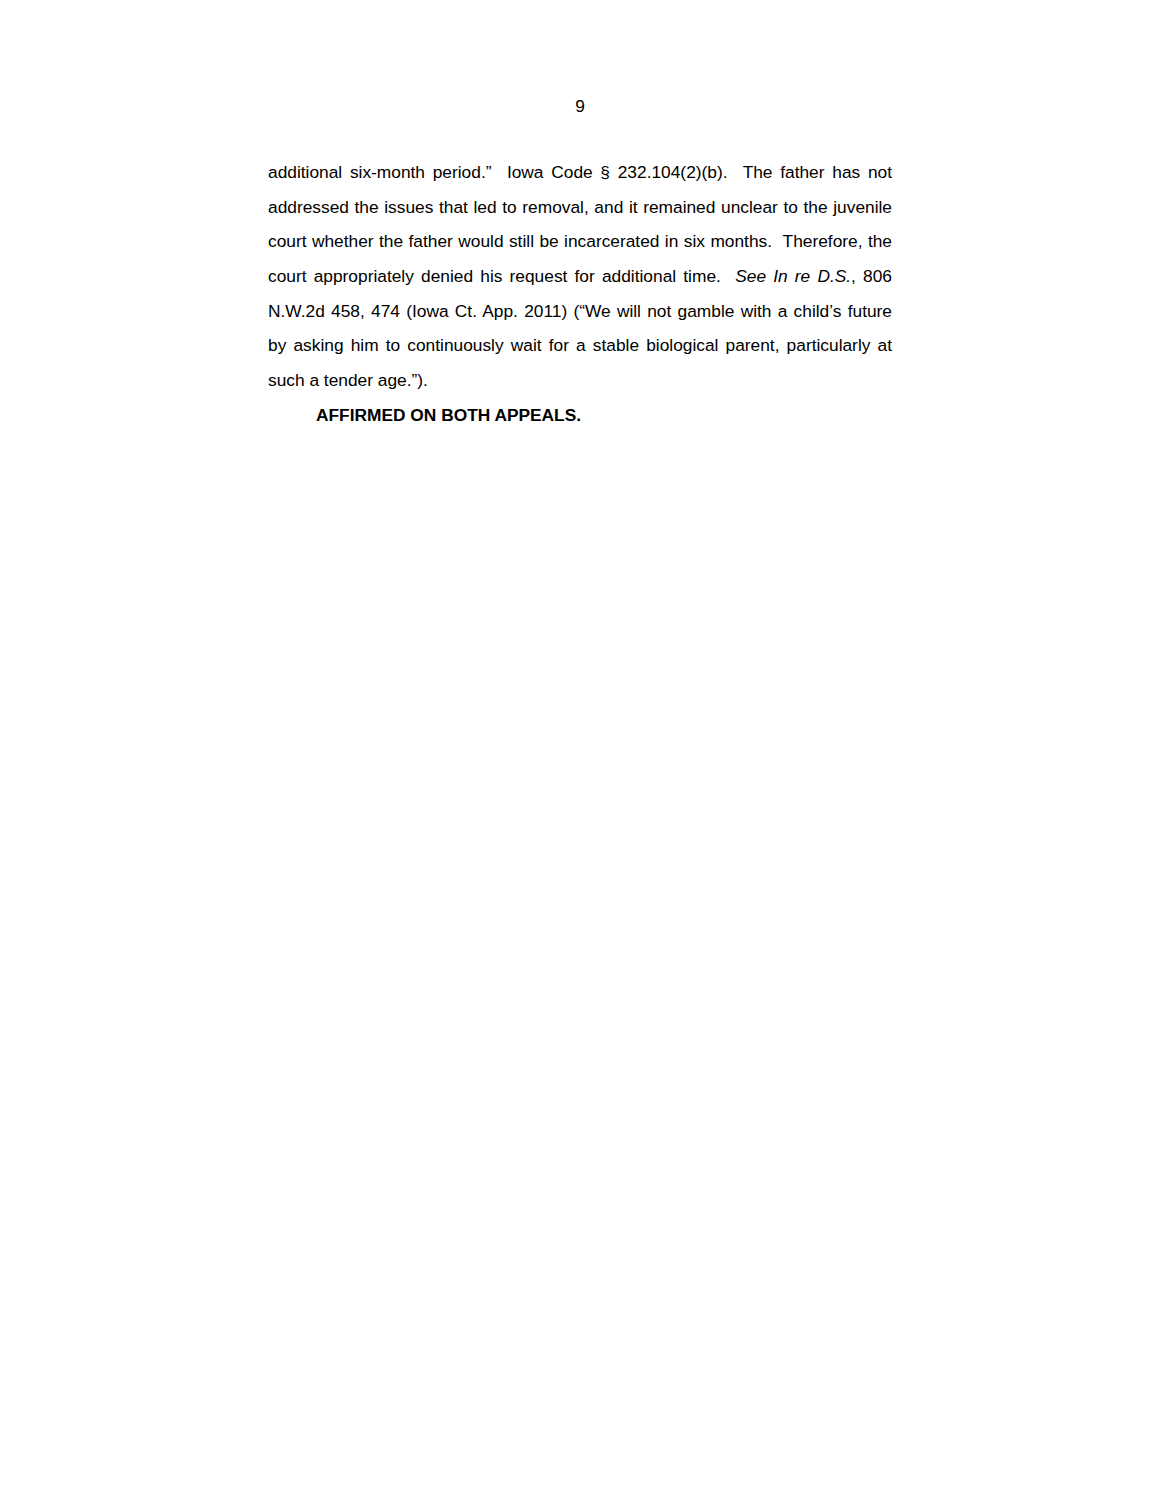9
additional six-month period.” Iowa Code § 232.104(2)(b). The father has not addressed the issues that led to removal, and it remained unclear to the juvenile court whether the father would still be incarcerated in six months. Therefore, the court appropriately denied his request for additional time. See In re D.S., 806 N.W.2d 458, 474 (Iowa Ct. App. 2011) (“We will not gamble with a child’s future by asking him to continuously wait for a stable biological parent, particularly at such a tender age.”).
AFFIRMED ON BOTH APPEALS.